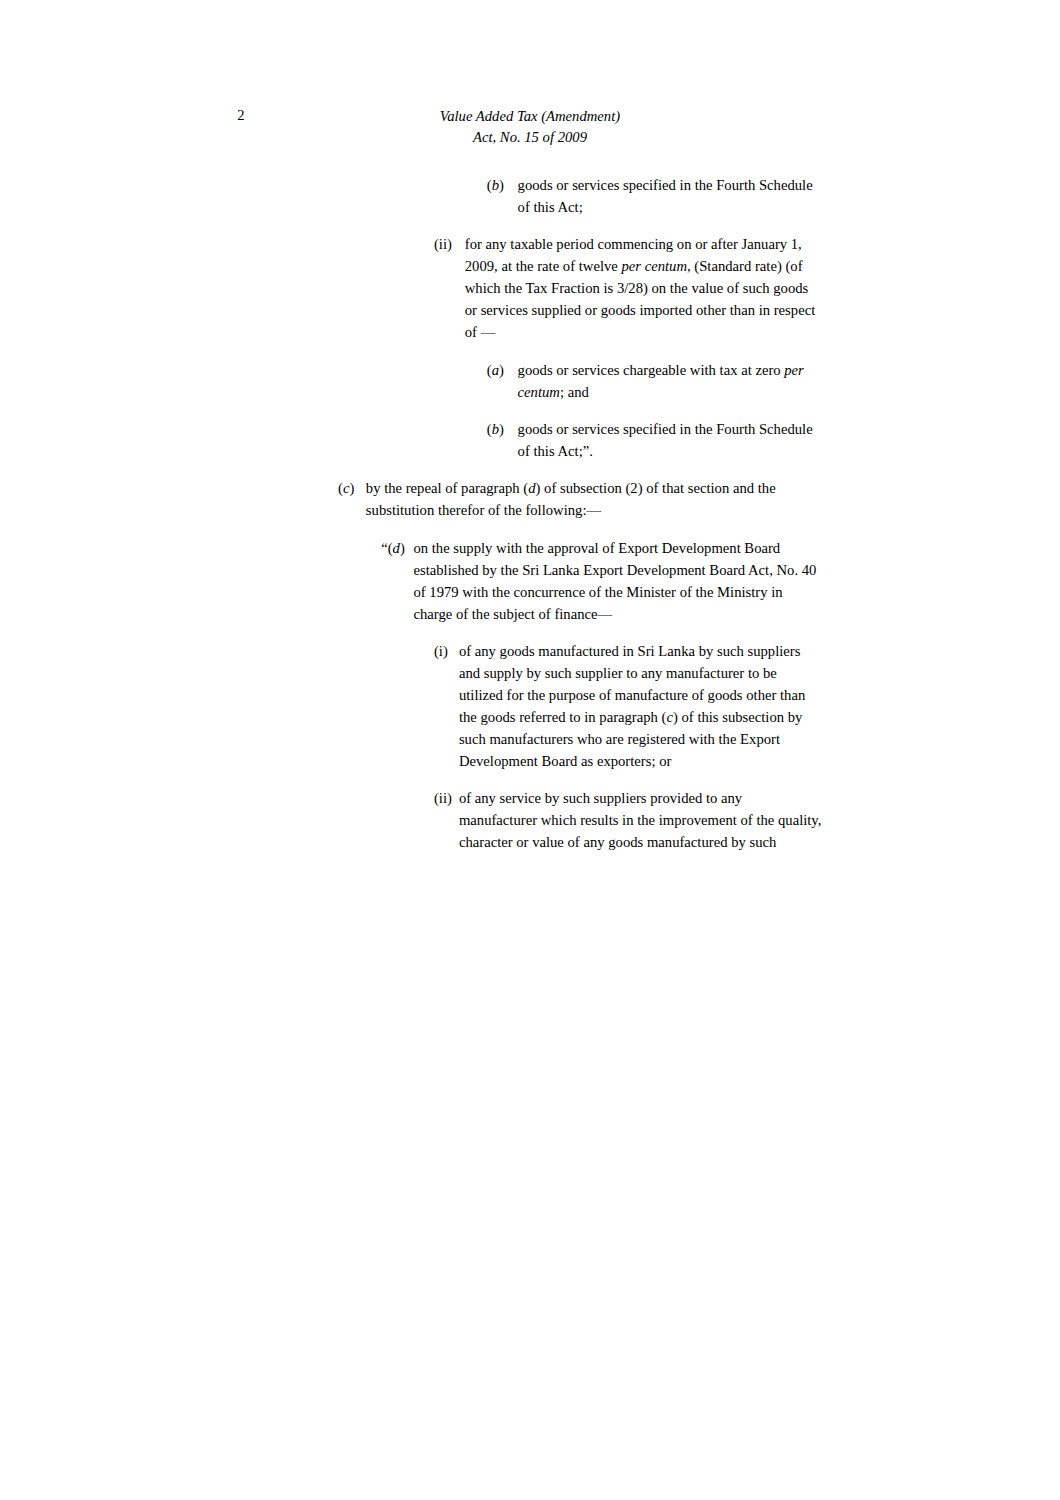2
Value Added Tax (Amendment)
Act, No. 15 of 2009
(b)
goods or services specified in the Fourth Schedule of this Act;
(ii)
for any taxable period commencing on or after January 1, 2009, at the rate of twelve per centum, (Standard rate) (of which the Tax Fraction is 3/28) on the value of such goods or services supplied or goods imported other than in respect of —
(a)
goods or services chargeable with tax at zero per centum; and
(b)
goods or services specified in the Fourth Schedule of this Act;”.
(c)
by the repeal of paragraph (d) of subsection (2) of that section and the substitution therefor of the following:—
“(d)
on the supply with the approval of Export Development Board established by the Sri Lanka Export Development Board Act, No. 40 of 1979 with the concurrence of the Minister of the Ministry in charge of the subject of finance—
(i)
of any goods manufactured in Sri Lanka by such suppliers and supply by such supplier to any manufacturer to be utilized for the purpose of manufacture of goods other than the goods referred to in paragraph (c) of this subsection by such manufacturers who are registered with the Export Development Board as exporters; or
(ii)
of any service by such suppliers provided to any manufacturer which results in the improvement of the quality, character or value of any goods manufactured by such